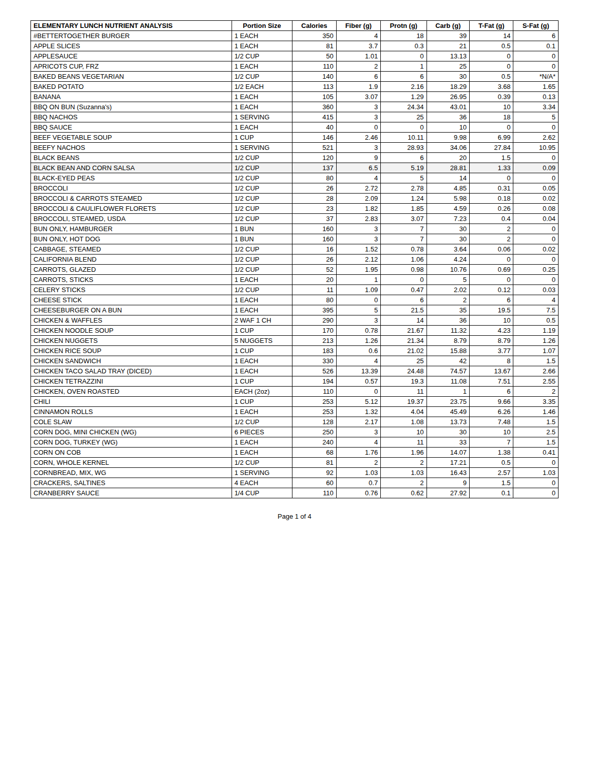| ELEMENTARY LUNCH NUTRIENT ANALYSIS | Portion Size | Calories | Fiber (g) | Protn (g) | Carb (g) | T-Fat (g) | S-Fat (g) |
| --- | --- | --- | --- | --- | --- | --- | --- |
| #BETTERTOGETHER BURGER | 1 EACH | 350 | 4 | 18 | 39 | 14 | 6 |
| APPLE SLICES | 1 EACH | 81 | 3.7 | 0.3 | 21 | 0.5 | 0.1 |
| APPLESAUCE | 1/2 CUP | 50 | 1.01 | 0 | 13.13 | 0 | 0 |
| APRICOTS CUP, FRZ | 1 EACH | 110 | 2 | 1 | 25 | 0 | 0 |
| BAKED BEANS VEGETARIAN | 1/2 CUP | 140 | 6 | 6 | 30 | 0.5 | *N/A* |
| BAKED POTATO | 1/2 EACH | 113 | 1.9 | 2.16 | 18.29 | 3.68 | 1.65 |
| BANANA | 1 EACH | 105 | 3.07 | 1.29 | 26.95 | 0.39 | 0.13 |
| BBQ ON BUN (Suzanna's) | 1 EACH | 360 | 3 | 24.34 | 43.01 | 10 | 3.34 |
| BBQ NACHOS | 1 SERVING | 415 | 3 | 25 | 36 | 18 | 5 |
| BBQ SAUCE | 1 EACH | 40 | 0 | 0 | 10 | 0 | 0 |
| BEEF VEGETABLE SOUP | 1 CUP | 146 | 2.46 | 10.11 | 9.98 | 6.99 | 2.62 |
| BEEFY NACHOS | 1 SERVING | 521 | 3 | 28.93 | 34.06 | 27.84 | 10.95 |
| BLACK BEANS | 1/2 CUP | 120 | 9 | 6 | 20 | 1.5 | 0 |
| BLACK BEAN AND CORN SALSA | 1/2 CUP | 137 | 6.5 | 5.19 | 28.81 | 1.33 | 0.09 |
| BLACK-EYED PEAS | 1/2 CUP | 80 | 4 | 5 | 14 | 0 | 0 |
| BROCCOLI | 1/2 CUP | 26 | 2.72 | 2.78 | 4.85 | 0.31 | 0.05 |
| BROCCOLI & CARROTS STEAMED | 1/2 CUP | 28 | 2.09 | 1.24 | 5.98 | 0.18 | 0.02 |
| BROCCOLI & CAULIFLOWER FLORETS | 1/2 CUP | 23 | 1.82 | 1.85 | 4.59 | 0.26 | 0.08 |
| BROCCOLI, STEAMED, USDA | 1/2 CUP | 37 | 2.83 | 3.07 | 7.23 | 0.4 | 0.04 |
| BUN ONLY, HAMBURGER | 1 BUN | 160 | 3 | 7 | 30 | 2 | 0 |
| BUN ONLY, HOT DOG | 1 BUN | 160 | 3 | 7 | 30 | 2 | 0 |
| CABBAGE, STEAMED | 1/2 CUP | 16 | 1.52 | 0.78 | 3.64 | 0.06 | 0.02 |
| CALIFORNIA BLEND | 1/2 CUP | 26 | 2.12 | 1.06 | 4.24 | 0 | 0 |
| CARROTS, GLAZED | 1/2 CUP | 52 | 1.95 | 0.98 | 10.76 | 0.69 | 0.25 |
| CARROTS, STICKS | 1 EACH | 20 | 1 | 0 | 5 | 0 | 0 |
| CELERY STICKS | 1/2 CUP | 11 | 1.09 | 0.47 | 2.02 | 0.12 | 0.03 |
| CHEESE STICK | 1 EACH | 80 | 0 | 6 | 2 | 6 | 4 |
| CHEESEBURGER ON A BUN | 1 EACH | 395 | 5 | 21.5 | 35 | 19.5 | 7.5 |
| CHICKEN & WAFFLES | 2 WAF 1 CH | 290 | 3 | 14 | 36 | 10 | 0.5 |
| CHICKEN NOODLE SOUP | 1 CUP | 170 | 0.78 | 21.67 | 11.32 | 4.23 | 1.19 |
| CHICKEN NUGGETS | 5 NUGGETS | 213 | 1.26 | 21.34 | 8.79 | 8.79 | 1.26 |
| CHICKEN RICE SOUP | 1 CUP | 183 | 0.6 | 21.02 | 15.88 | 3.77 | 1.07 |
| CHICKEN SANDWICH | 1 EACH | 330 | 4 | 25 | 42 | 8 | 1.5 |
| CHICKEN TACO SALAD TRAY (DICED) | 1 EACH | 526 | 13.39 | 24.48 | 74.57 | 13.67 | 2.66 |
| CHICKEN TETRAZZINI | 1 CUP | 194 | 0.57 | 19.3 | 11.08 | 7.51 | 2.55 |
| CHICKEN, OVEN ROASTED | EACH (2oz) | 110 | 0 | 11 | 1 | 6 | 2 |
| CHILI | 1 CUP | 253 | 5.12 | 19.37 | 23.75 | 9.66 | 3.35 |
| CINNAMON ROLLS | 1 EACH | 253 | 1.32 | 4.04 | 45.49 | 6.26 | 1.46 |
| COLE SLAW | 1/2 CUP | 128 | 2.17 | 1.08 | 13.73 | 7.48 | 1.5 |
| CORN DOG, MINI CHICKEN (WG) | 6 PIECES | 250 | 3 | 10 | 30 | 10 | 2.5 |
| CORN DOG, TURKEY (WG) | 1 EACH | 240 | 4 | 11 | 33 | 7 | 1.5 |
| CORN ON COB | 1 EACH | 68 | 1.76 | 1.96 | 14.07 | 1.38 | 0.41 |
| CORN, WHOLE KERNEL | 1/2 CUP | 81 | 2 | 2 | 17.21 | 0.5 | 0 |
| CORNBREAD, MIX, WG | 1 SERVING | 92 | 1.03 | 1.03 | 16.43 | 2.57 | 1.03 |
| CRACKERS, SALTINES | 4 EACH | 60 | 0.7 | 2 | 9 | 1.5 | 0 |
| CRANBERRY SAUCE | 1/4 CUP | 110 | 0.76 | 0.62 | 27.92 | 0.1 | 0 |
Page 1 of 4